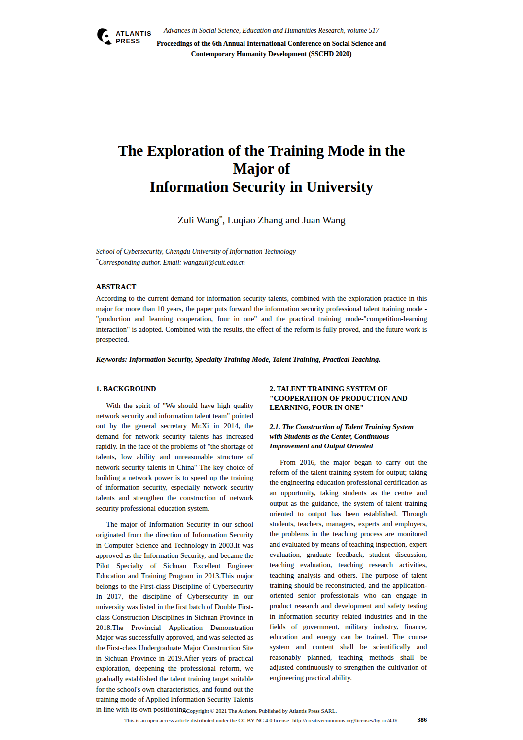ATLANTIS PRESS
Advances in Social Science, Education and Humanities Research, volume 517
Proceedings of the 6th Annual International Conference on Social Science and
Contemporary Humanity Development (SSCHD 2020)
The Exploration of the Training Mode in the Major of
Information Security in University
Zuli Wang*, Luqiao Zhang and Juan Wang
School of Cybersecurity, Chengdu University of Information Technology
*Corresponding author. Email: wangzuli@cuit.edu.cn
ABSTRACT
According to the current demand for information security talents, combined with the exploration practice in this major for more than 10 years, the paper puts forward the information security professional talent training mode -"production and learning cooperation, four in one" and the practical training mode-"competition-learning interaction" is adopted. Combined with the results, the effect of the reform is fully proved, and the future work is prospected.
Keywords: Information Security, Specialty Training Mode, Talent Training, Practical Teaching.
1. BACKGROUND
With the spirit of "We should have high quality network security and information talent team" pointed out by the general secretary Mr.Xi in 2014, the demand for network security talents has increased rapidly. In the face of the problems of "the shortage of talents, low ability and unreasonable structure of network security talents in China" The key choice of building a network power is to speed up the training of information security, especially network security talents and strengthen the construction of network security professional education system.
The major of Information Security in our school originated from the direction of Information Security in Computer Science and Technology in 2003.It was approved as the Information Security, and became the Pilot Specialty of Sichuan Excellent Engineer Education and Training Program in 2013.This major belongs to the First-class Discipline of Cybersecurity In 2017, the discipline of Cybersecurity in our university was listed in the first batch of Double First-class Construction Disciplines in Sichuan Province in 2018.The Provincial Application Demonstration Major was successfully approved, and was selected as the First-class Undergraduate Major Construction Site in Sichuan Province in 2019.After years of practical exploration, deepening the professional reform, we gradually established the talent training target suitable for the school's own characteristics, and found out the training mode of Applied Information Security Talents in line with its own positioning.
2. TALENT TRAINING SYSTEM OF "COOPERATION OF PRODUCTION AND LEARNING, FOUR IN ONE"
2.1. The Construction of Talent Training System with Students as the Center, Continuous Improvement and Output Oriented
From 2016, the major began to carry out the reform of the talent training system for output; taking the engineering education professional certification as an opportunity, taking students as the centre and output as the guidance, the system of talent training oriented to output has been established. Through students, teachers, managers, experts and employers, the problems in the teaching process are monitored and evaluated by means of teaching inspection, expert evaluation, graduate feedback, student discussion, teaching evaluation, teaching research activities, teaching analysis and others. The purpose of talent training should be reconstructed, and the application-oriented senior professionals who can engage in product research and development and safety testing in information security related industries and in the fields of government, military industry, finance, education and energy can be trained. The course system and content shall be scientifically and reasonably planned, teaching methods shall be adjusted continuously to strengthen the cultivation of engineering practical ability.
Copyright © 2021 The Authors. Published by Atlantis Press SARL.
This is an open access article distributed under the CC BY-NC 4.0 license -http://creativecommons.org/licenses/by-nc/4.0/. 386